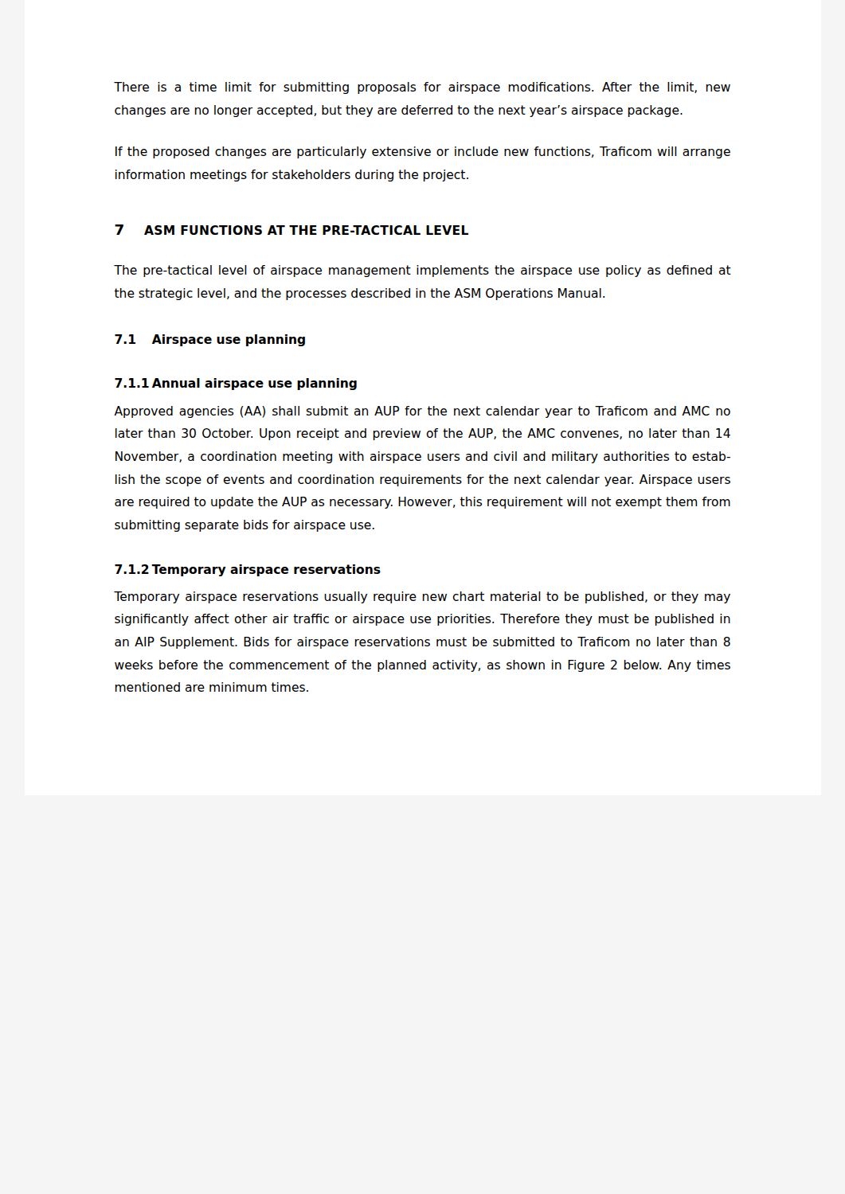There is a time limit for submitting proposals for airspace modifications. After the limit, new changes are no longer accepted, but they are deferred to the next year’s airspace package.
If the proposed changes are particularly extensive or include new functions, Traficom will arrange information meetings for stakeholders during the project.
7 ASM FUNCTIONS AT THE PRE-TACTICAL LEVEL
The pre-tactical level of airspace management implements the airspace use policy as defined at the strategic level, and the processes described in the ASM Operations Manual.
7.1 Airspace use planning
7.1.1 Annual airspace use planning
Approved agencies (AA) shall submit an AUP for the next calendar year to Traficom and AMC no later than 30 October. Upon receipt and preview of the AUP, the AMC convenes, no later than 14 November, a coordination meeting with airspace users and civil and military authorities to establish the scope of events and coordination requirements for the next calendar year. Airspace users are required to update the AUP as necessary. However, this requirement will not exempt them from submitting separate bids for airspace use.
7.1.2 Temporary airspace reservations
Temporary airspace reservations usually require new chart material to be published, or they may significantly affect other air traffic or airspace use priorities. Therefore they must be published in an AIP Supplement. Bids for airspace reservations must be submitted to Traficom no later than 8 weeks before the commencement of the planned activity, as shown in Figure 2 below. Any times mentioned are minimum times.